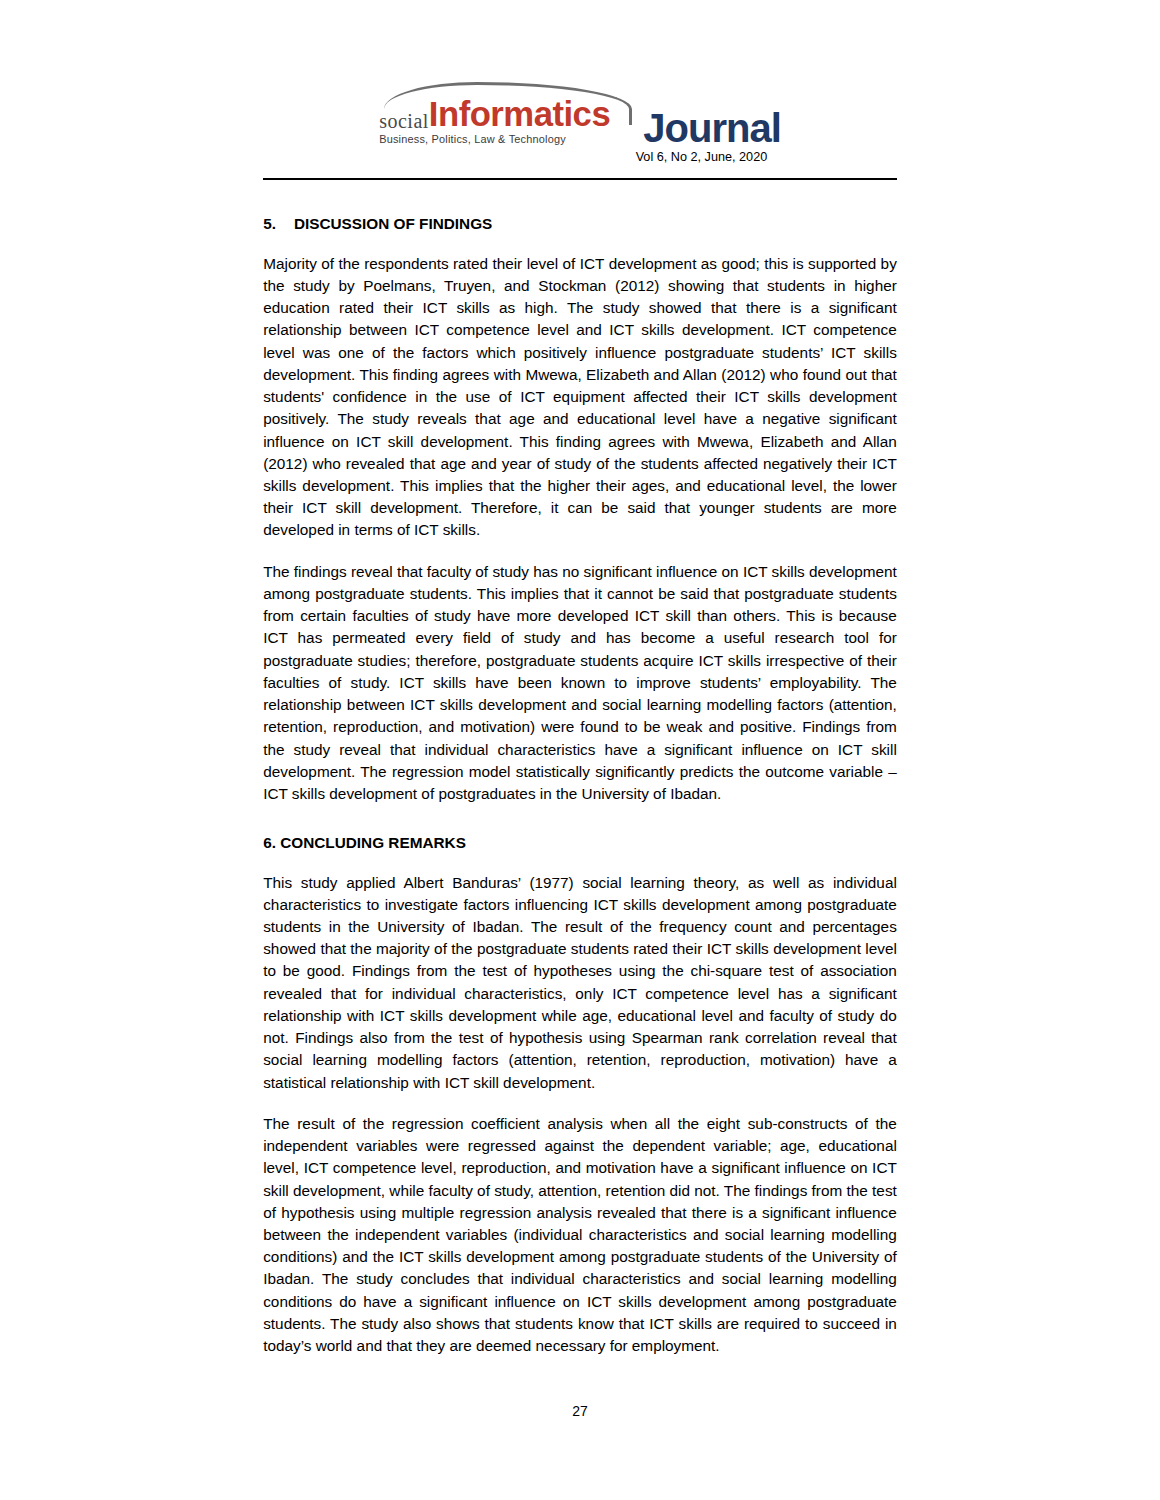social Informatics
Business, Politics, Law & Technology
Journal
Vol 6, No 2, June, 2020
5. DISCUSSION OF FINDINGS
Majority of the respondents rated their level of ICT development as good; this is supported by the study by Poelmans, Truyen, and Stockman (2012) showing that students in higher education rated their ICT skills as high. The study showed that there is a significant relationship between ICT competence level and ICT skills development. ICT competence level was one of the factors which positively influence postgraduate students’ ICT skills development. This finding agrees with Mwewa, Elizabeth and Allan (2012) who found out that students' confidence in the use of ICT equipment affected their ICT skills development positively. The study reveals that age and educational level have a negative significant influence on ICT skill development. This finding agrees with Mwewa, Elizabeth and Allan (2012) who revealed that age and year of study of the students affected negatively their ICT skills development. This implies that the higher their ages, and educational level, the lower their ICT skill development. Therefore, it can be said that younger students are more developed in terms of ICT skills.
The findings reveal that faculty of study has no significant influence on ICT skills development among postgraduate students. This implies that it cannot be said that postgraduate students from certain faculties of study have more developed ICT skill than others. This is because ICT has permeated every field of study and has become a useful research tool for postgraduate studies; therefore, postgraduate students acquire ICT skills irrespective of their faculties of study. ICT skills have been known to improve students’ employability. The relationship between ICT skills development and social learning modelling factors (attention, retention, reproduction, and motivation) were found to be weak and positive. Findings from the study reveal that individual characteristics have a significant influence on ICT skill development. The regression model statistically significantly predicts the outcome variable – ICT skills development of postgraduates in the University of Ibadan.
6. CONCLUDING REMARKS
This study applied Albert Banduras’ (1977) social learning theory, as well as individual characteristics to investigate factors influencing ICT skills development among postgraduate students in the University of Ibadan. The result of the frequency count and percentages showed that the majority of the postgraduate students rated their ICT skills development level to be good. Findings from the test of hypotheses using the chi-square test of association revealed that for individual characteristics, only ICT competence level has a significant relationship with ICT skills development while age, educational level and faculty of study do not. Findings also from the test of hypothesis using Spearman rank correlation reveal that social learning modelling factors (attention, retention, reproduction, motivation) have a statistical relationship with ICT skill development.
The result of the regression coefficient analysis when all the eight sub-constructs of the independent variables were regressed against the dependent variable; age, educational level, ICT competence level, reproduction, and motivation have a significant influence on ICT skill development, while faculty of study, attention, retention did not. The findings from the test of hypothesis using multiple regression analysis revealed that there is a significant influence between the independent variables (individual characteristics and social learning modelling conditions) and the ICT skills development among postgraduate students of the University of Ibadan. The study concludes that individual characteristics and social learning modelling conditions do have a significant influence on ICT skills development among postgraduate students. The study also shows that students know that ICT skills are required to succeed in today’s world and that they are deemed necessary for employment.
27